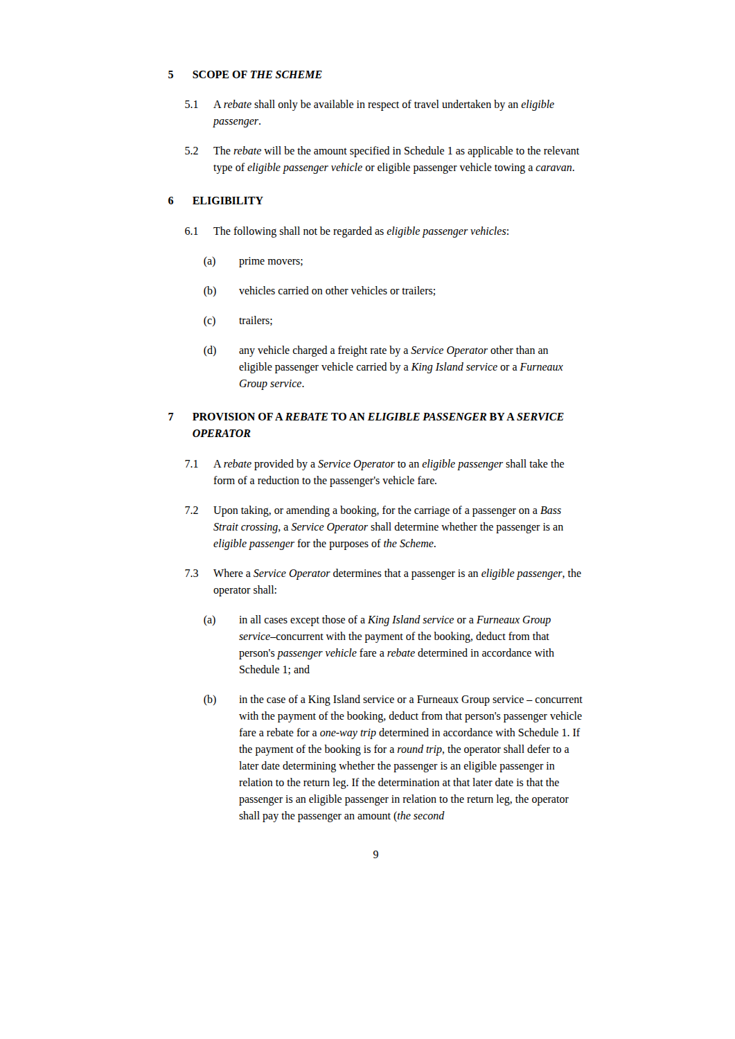5 SCOPE OF THE SCHEME
5.1 A rebate shall only be available in respect of travel undertaken by an eligible passenger.
5.2 The rebate will be the amount specified in Schedule 1 as applicable to the relevant type of eligible passenger vehicle or eligible passenger vehicle towing a caravan.
6 ELIGIBILITY
6.1 The following shall not be regarded as eligible passenger vehicles:
(a) prime movers;
(b) vehicles carried on other vehicles or trailers;
(c) trailers;
(d) any vehicle charged a freight rate by a Service Operator other than an eligible passenger vehicle carried by a King Island service or a Furneaux Group service.
7 PROVISION OF A REBATE TO AN ELIGIBLE PASSENGER BY A SERVICE OPERATOR
7.1 A rebate provided by a Service Operator to an eligible passenger shall take the form of a reduction to the passenger's vehicle fare.
7.2 Upon taking, or amending a booking, for the carriage of a passenger on a Bass Strait crossing, a Service Operator shall determine whether the passenger is an eligible passenger for the purposes of the Scheme.
7.3 Where a Service Operator determines that a passenger is an eligible passenger, the operator shall:
(a) in all cases except those of a King Island service or a Furneaux Group service–concurrent with the payment of the booking, deduct from that person's passenger vehicle fare a rebate determined in accordance with Schedule 1; and
(b) in the case of a King Island service or a Furneaux Group service – concurrent with the payment of the booking, deduct from that person's passenger vehicle fare a rebate for a one-way trip determined in accordance with Schedule 1. If the payment of the booking is for a round trip, the operator shall defer to a later date determining whether the passenger is an eligible passenger in relation to the return leg. If the determination at that later date is that the passenger is an eligible passenger in relation to the return leg, the operator shall pay the passenger an amount (the second
9